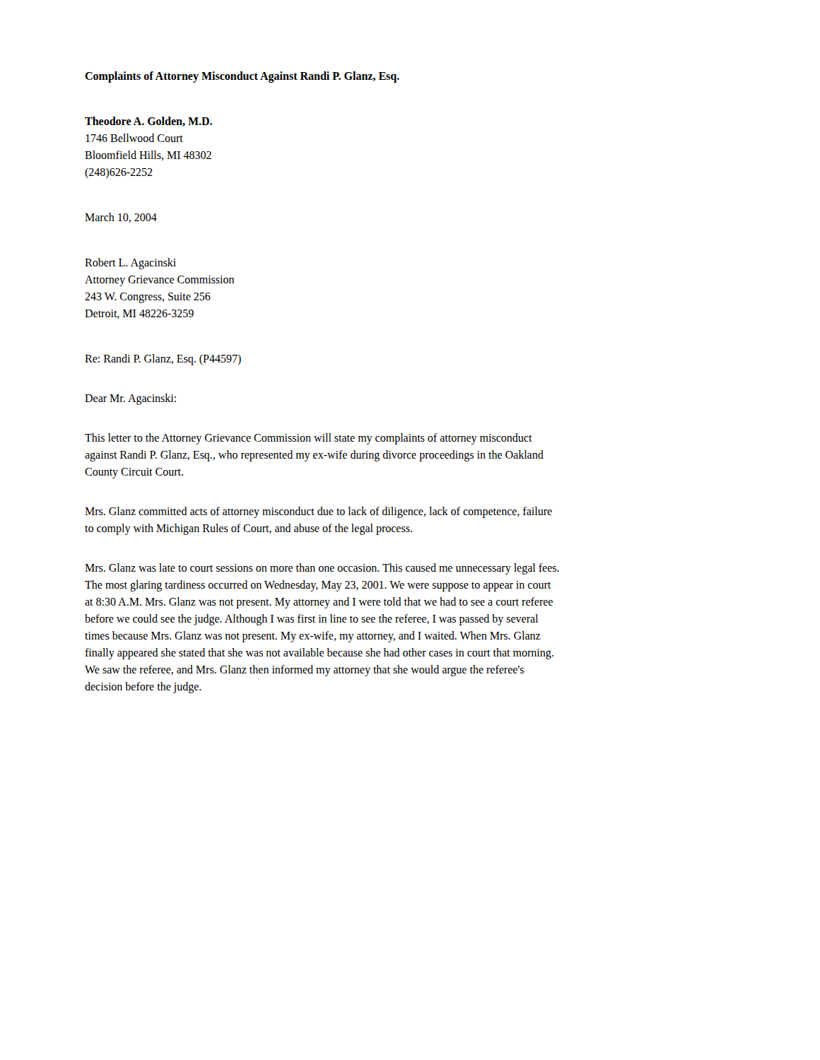Complaints of Attorney Misconduct Against Randi P. Glanz, Esq.
Theodore A. Golden, M.D.
1746 Bellwood Court
Bloomfield Hills, MI 48302
(248)626-2252
March 10, 2004
Robert L. Agacinski
Attorney Grievance Commission
243 W. Congress, Suite 256
Detroit, MI 48226-3259
Re: Randi P. Glanz, Esq. (P44597)
Dear Mr. Agacinski:
This letter to the Attorney Grievance Commission will state my complaints of attorney misconduct against Randi P. Glanz, Esq., who represented my ex-wife during divorce proceedings in the Oakland County Circuit Court.
Mrs. Glanz committed acts of attorney misconduct due to lack of diligence, lack of competence, failure to comply with Michigan Rules of Court, and abuse of the legal process.
Mrs. Glanz was late to court sessions on more than one occasion. This caused me unnecessary legal fees. The most glaring tardiness occurred on Wednesday, May 23, 2001. We were suppose to appear in court at 8:30 A.M. Mrs. Glanz was not present. My attorney and I were told that we had to see a court referee before we could see the judge. Although I was first in line to see the referee, I was passed by several times because Mrs. Glanz was not present. My ex-wife, my attorney, and I waited. When Mrs. Glanz finally appeared she stated that she was not available because she had other cases in court that morning. We saw the referee, and Mrs. Glanz then informed my attorney that she would argue the referee's decision before the judge.